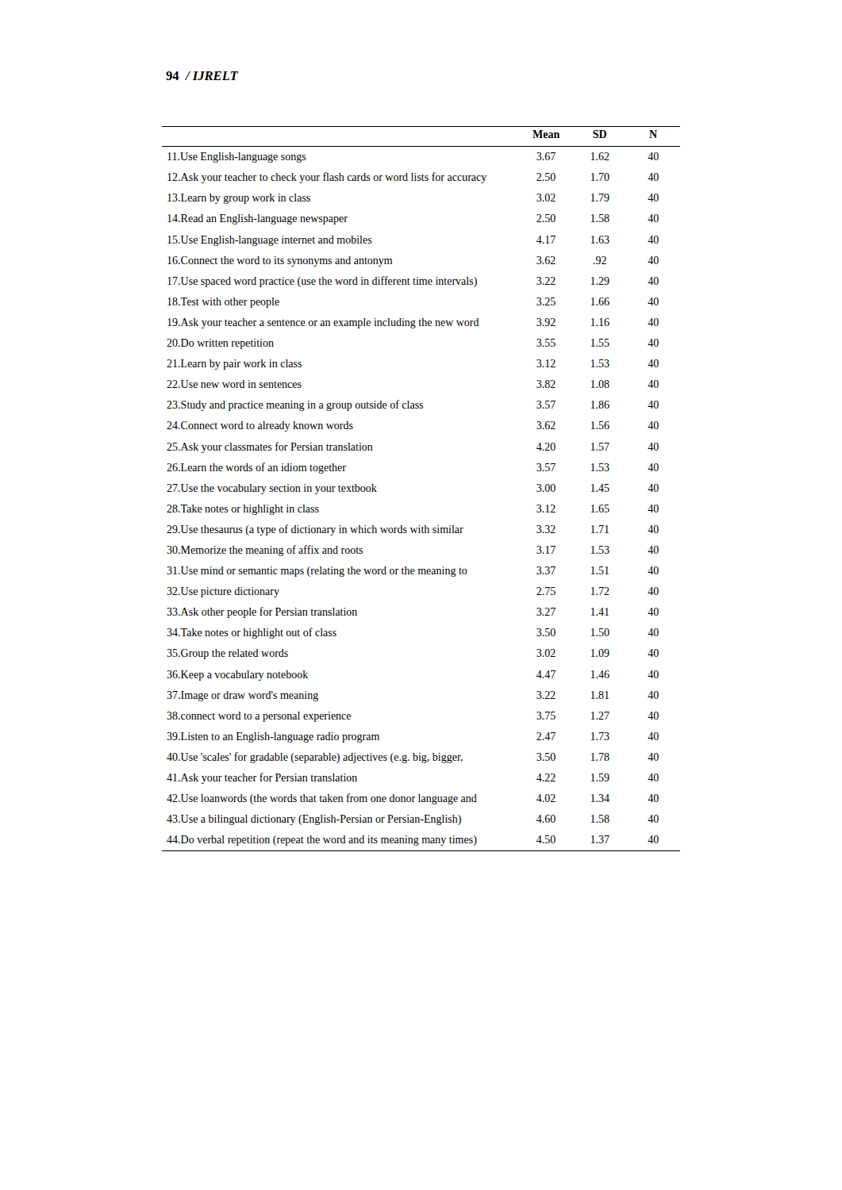94 / IJRELT
| | Mean | SD | N |
| --- | --- | --- | --- |
| 11.Use English-language songs | 3.67 | 1.62 | 40 |
| 12.Ask your teacher to check your flash cards or word lists for accuracy | 2.50 | 1.70 | 40 |
| 13.Learn by group work in class | 3.02 | 1.79 | 40 |
| 14.Read an English-language newspaper | 2.50 | 1.58 | 40 |
| 15.Use English-language internet and mobiles | 4.17 | 1.63 | 40 |
| 16.Connect the word to its synonyms and antonym | 3.62 | .92 | 40 |
| 17.Use spaced word practice (use the word in different time intervals) | 3.22 | 1.29 | 40 |
| 18.Test with other people | 3.25 | 1.66 | 40 |
| 19.Ask your teacher a sentence or an example including the new word | 3.92 | 1.16 | 40 |
| 20.Do written repetition | 3.55 | 1.55 | 40 |
| 21.Learn by pair work in class | 3.12 | 1.53 | 40 |
| 22.Use new word in sentences | 3.82 | 1.08 | 40 |
| 23.Study and practice meaning in a group outside of class | 3.57 | 1.86 | 40 |
| 24.Connect word to already known words | 3.62 | 1.56 | 40 |
| 25.Ask your classmates for Persian translation | 4.20 | 1.57 | 40 |
| 26.Learn the words of an idiom together | 3.57 | 1.53 | 40 |
| 27.Use the vocabulary section in your textbook | 3.00 | 1.45 | 40 |
| 28.Take notes or highlight in class | 3.12 | 1.65 | 40 |
| 29.Use thesaurus (a type of dictionary in which words with similar meanings are grouped together) | 3.32 | 1.71 | 40 |
| 30.Memorize the meaning of affix and roots | 3.17 | 1.53 | 40 |
| 31.Use mind or semantic maps (relating the word or the meaning to other words or ideas) | 3.37 | 1.51 | 40 |
| 32.Use picture dictionary | 2.75 | 1.72 | 40 |
| 33.Ask other people for Persian translation | 3.27 | 1.41 | 40 |
| 34.Take notes or highlight out of class | 3.50 | 1.50 | 40 |
| 35.Group the related words | 3.02 | 1.09 | 40 |
| 36.Keep a vocabulary notebook | 4.47 | 1.46 | 40 |
| 37.Image or draw word's meaning | 3.22 | 1.81 | 40 |
| 38.connect word to a personal experience | 3.75 | 1.27 | 40 |
| 39.Listen to an English-language radio program | 2.47 | 1.73 | 40 |
| 40.Use 'scales' for gradable (separable) adjectives (e.g. big, bigger, biggest) | 3.50 | 1.78 | 40 |
| 41.Ask your teacher for Persian translation | 4.22 | 1.59 | 40 |
| 42.Use loanwords (the words that taken from one donor language and incorporated into another language) | 4.02 | 1.34 | 40 |
| 43.Use a bilingual dictionary (English-Persian or Persian-English) | 4.60 | 1.58 | 40 |
| 44.Do verbal repetition (repeat the word and its meaning many times) | 4.50 | 1.37 | 40 |